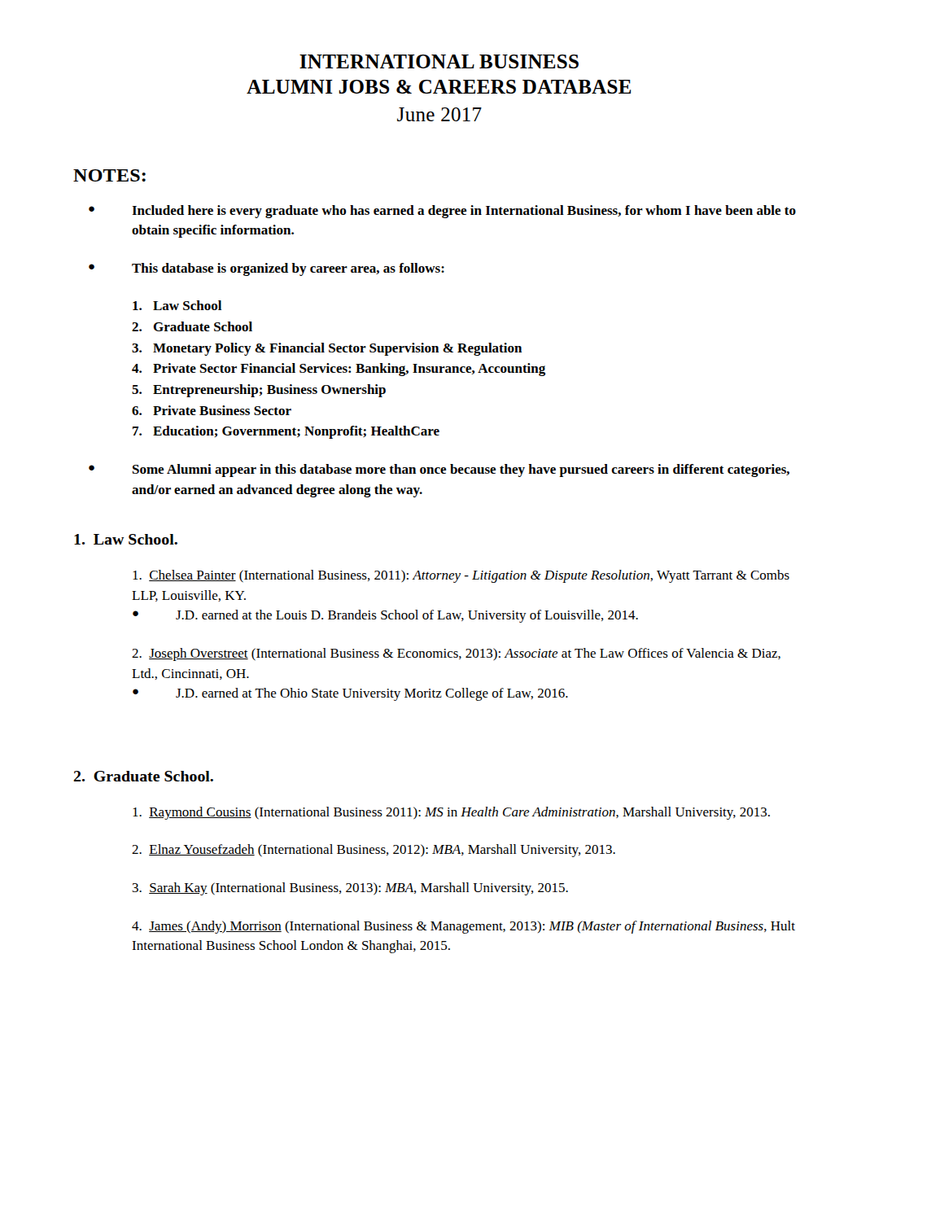INTERNATIONAL BUSINESS
ALUMNI JOBS & CAREERS DATABASE June 2017
NOTES:
Included here is every graduate who has earned a degree in International Business, for whom I have been able to obtain specific information.
This database is organized by career area, as follows:
1. Law School
2. Graduate School
3. Monetary Policy & Financial Sector Supervision & Regulation
4. Private Sector Financial Services: Banking, Insurance, Accounting
5. Entrepreneurship; Business Ownership
6. Private Business Sector
7. Education; Government; Nonprofit; HealthCare
Some Alumni appear in this database more than once because they have pursued careers in different categories, and/or earned an advanced degree along the way.
1. Law School.
1. Chelsea Painter (International Business, 2011): Attorney - Litigation & Dispute Resolution, Wyatt Tarrant & Combs LLP, Louisville, KY.
J.D. earned at the Louis D. Brandeis School of Law, University of Louisville, 2014.
2. Joseph Overstreet (International Business & Economics, 2013): Associate at The Law Offices of Valencia & Diaz, Ltd., Cincinnati, OH.
J.D. earned at The Ohio State University Moritz College of Law, 2016.
2. Graduate School.
1. Raymond Cousins (International Business 2011): MS in Health Care Administration, Marshall University, 2013.
2. Elnaz Yousefzadeh (International Business, 2012): MBA, Marshall University, 2013.
3. Sarah Kay (International Business, 2013): MBA, Marshall University, 2015.
4. James (Andy) Morrison (International Business & Management, 2013): MIB (Master of International Business, Hult International Business School London & Shanghai, 2015.